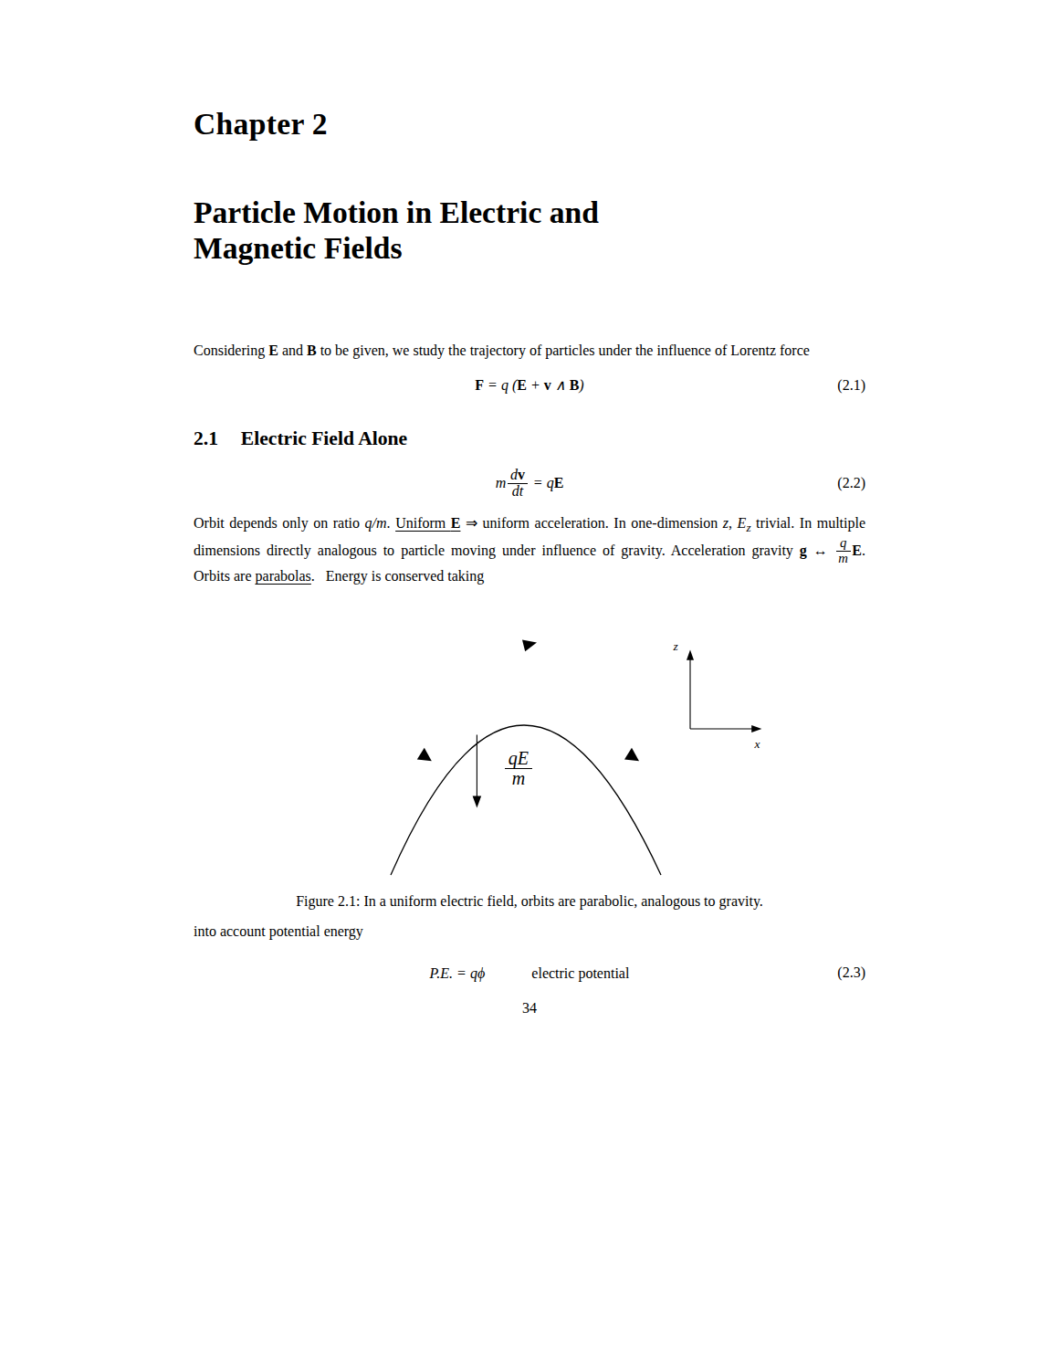Chapter 2
Particle Motion in Electric and
Magnetic Fields
Considering E and B to be given, we study the trajectory of particles under the influence of Lorentz force
F = q (E + v ∧ B) (2.1)
2.1 Electric Field Alone
mdv dt = qE (2.2)
Orbit depends only on ratio q/m. Uniform E ⇒ uniform acceleration. In one-dimension z, Ez trivial. In multiple dimensions directly analogous to particle moving under influence of gravity. Acceleration gravity g ↔ qm E. Orbits are parabolas. Energy is conserved taking
z x
qE m
Figure 2.1: In a uniform electric field, orbits are parabolic, analogous to gravity.
into account potential energy
P.E. = qϕ electric potential (2.3)
34